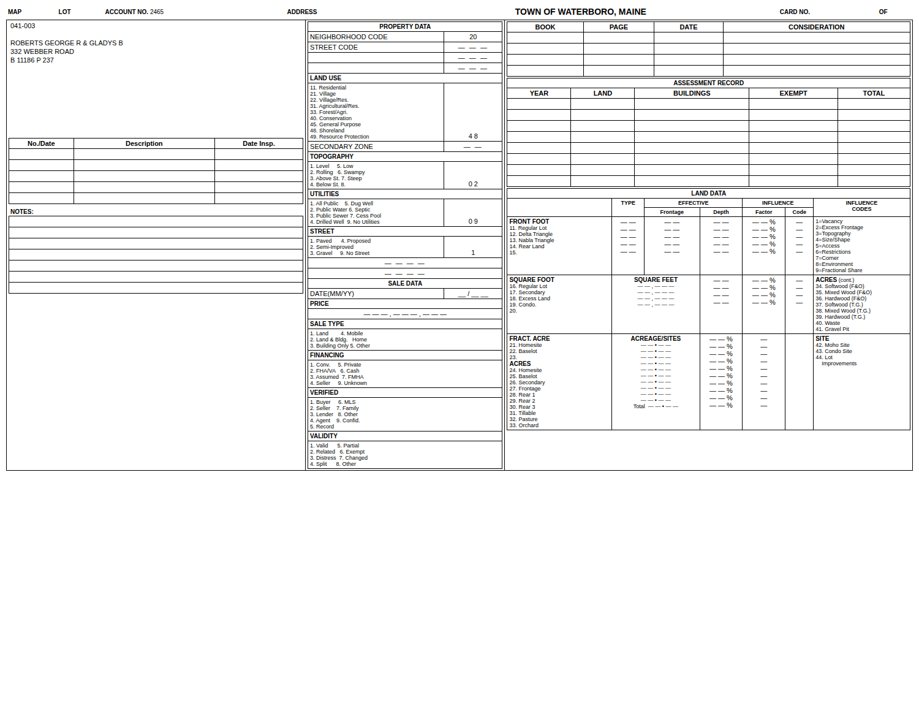| MAP | LOT | ACCOUNT NO. 2465 | ADDRESS | TOWN OF WATERBORO, MAINE | CARD NO. | OF |
| / 041-003 / / ROBERTS GEORGE R & GLADYS B / / 332 WEBBER ROAD / / B 11186 P 237 / / No./Date / Description / Date Insp. / / NOTES: / | / PROPERTY DATA / / NEIGHBORHOOD CODE / 20 / / STREET CODE / — — — / / / — — — / / / — — — / / LAND USE / / 11. Residential 21. Village 22. Village/Res. 31. Agricultural/Res. 33. Forest/Agri. 40. Conservation 45. General Purpose 48. Shoreland 49. Resource Protection / 4 8 / / SECONDARY ZONE / — — / / TOPOGRAPHY / / 1. Level 5. Low 2. Rolling 6. Swampy 3. Above St. 7. Steep 4. Below St. 8. / 0 2 / / UTILITIES / / 1. All Public 5. Dug Well 2. Public Water 6. Septic 3. Public Sewer 7. Cess Pool 4. Drilled Well 9. No Utilities / 0 9 / / STREET / / 1. Paved 4. Proposed 2. Semi-Improved 3. Gravel 9. No Street / 1 / / — — — — / / — — — — / / SALE DATA / / DATE(MM/YY) / __ / __ __ / / PRICE / / — — — , — — — , — — — / / SALE TYPE / / 1. Land 4. Mobile 2. Land & Bldg. Home 3. Building Only 5. Other / / FINANCING / / 1. Conv. 5. Private 2. FHA/VA 6. Cash 3. Assumed 7. FMHA 4. Seller 9. Unknown / / VERIFIED / / 1. Buyer 6. MLS 2. Seller 7. Family 3. Lender 8. Other 4. Agent 9. Confid. 5. Record / / VALIDITY / / 1. Valid 5. Partial 2. Related 6. Exempt 3. Distress 7. Changed 4. Split 8. Other / | / BOOK / PAGE / DATE / CONSIDERATION / / ASSESSMENT RECORD / / YEAR / LAND / BUILDINGS / EXEMPT / TOTAL / / LAND DATA / / / TYPE / EFFECTIVE / INFLUENCE / INFLUENCE CODES / / Frontage / Depth / Factor / Code / / FRONT FOOT 11. Regular Lot 12. Delta Triangle 13. Nabla Triangle 14. Rear Land 15. / — — — — — — — — — — / — — — — — — — — — — / — — — — — — — — — — / — — % — — % — — % — — % — — % / — — — — — / 1=Vacancy 2=Excess Frontage 3=Topography 4=Size/Shape 5=Access 6=Restrictions 7=Corner 8=Environment 9=Fractional Share / / SQUARE FOOT 16. Regular Lot 17. Secondary 18. Excess Land 19. Condo. 20. / SQUARE FEET — — , — — — — — , — — — — — , — — — — — , — — — / — — — — — — — — / — — % — — % — — % — — % / — — — — / ACRES (cont.) 34. Softwood (F&O) 35. Mixed Wood (F&O) 36. Hardwood (F&O) 37. Softwood (T.G.) 38. Mixed Wood (T.G.) 39. Hardwood (T.G.) 40. Waste 41. Gravel Pit / / FRACT. ACRE 21. Homesite 22. Baselot 23. ACRES 24. Homesite 25. Baselot 26. Secondary 27. Frontage 28. Rear 1 29. Rear 2 30. Rear 3 31. Tillable 32. Pasture 33. Orchard / ACREAGE/SITES — — • — — — — • — — — — • — — — — • — — — — • — — — — • — — — — • — — — — • — — — — • — — — — • — — Total — — • — — / — — % — — % — — % — — % — — % — — % — — % — — % — — % — — % / — — — — — — — — — — / / SITE 42. Moho Site 43. Condo Site 44. Lot Improvements / |